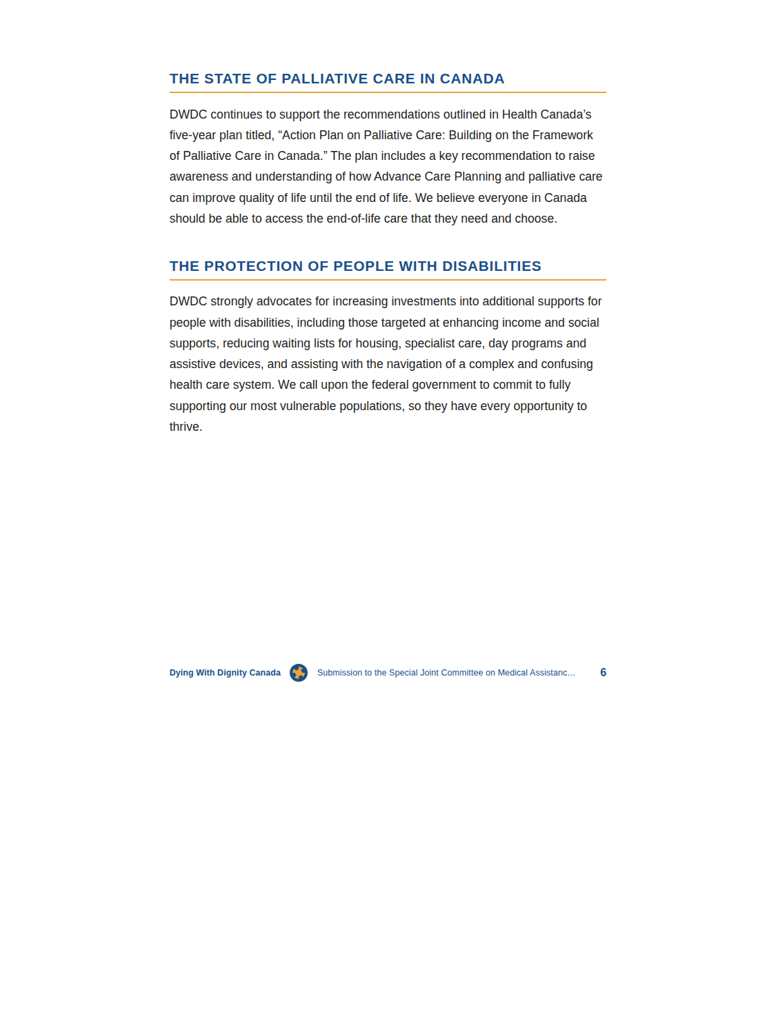The State of Palliative Care in Canada
DWDC continues to support the recommendations outlined in Health Canada’s five-year plan titled, “Action Plan on Palliative Care: Building on the Framework of Palliative Care in Canada.” The plan includes a key recommendation to raise awareness and understanding of how Advance Care Planning and palliative care can improve quality of life until the end of life. We believe everyone in Canada should be able to access the end-of-life care that they need and choose.
The Protection of People with Disabilities
DWDC strongly advocates for increasing investments into additional supports for people with disabilities, including those targeted at enhancing income and social supports, reducing waiting lists for housing, specialist care, day programs and assistive devices, and assisting with the navigation of a complex and confusing health care system. We call upon the federal government to commit to fully supporting our most vulnerable populations, so they have every opportunity to thrive.
Dying With Dignity Canada Submission to the Special Joint Committee on Medical Assistance in Dying 6